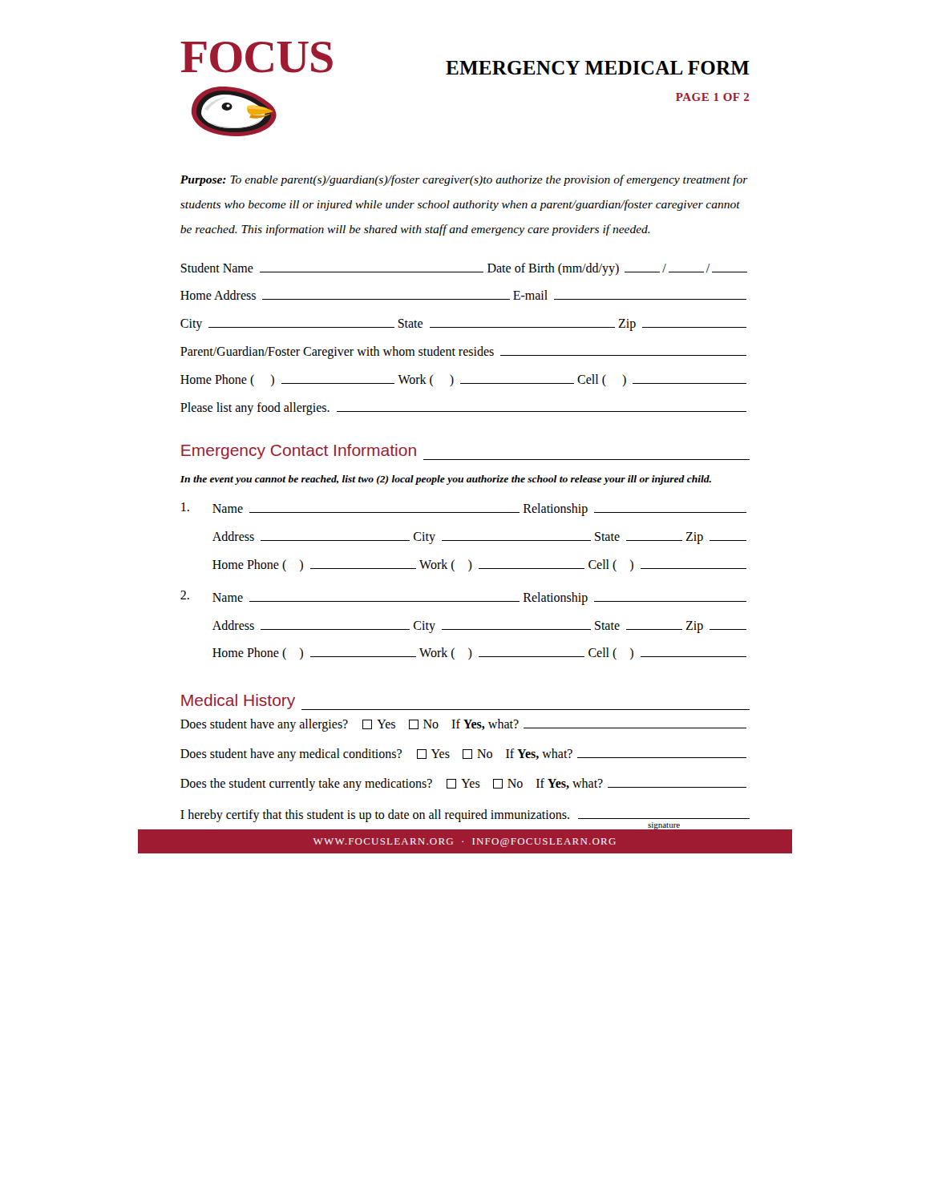FOCUS
EMERGENCY MEDICAL FORM
PAGE 1 OF 2
Purpose: To enable parent(s)/guardian(s)/foster caregiver(s)to authorize the provision of emergency treatment for students who become ill or injured while under school authority when a parent/guardian/foster caregiver cannot be reached. This information will be shared with staff and emergency care providers if needed.
Student Name Date of Birth (mm/dd/yy) / /
Home Address E-mail
City State Zip
Parent/Guardian/Foster Caregiver with whom student resides
Home Phone ( ) Work ( ) Cell ( )
Please list any food allergies.
Emergency Contact Information
In the event you cannot be reached, list two (2) local people you authorize the school to release your ill or injured child.
1.
Name Relationship
Address City State Zip
Home Phone ( ) Work ( ) Cell ( )
2.
Name Relationship
Address City State Zip
Home Phone ( ) Work ( ) Cell ( )
Medical History
Does student have any allergies? Yes No If Yes, what?
Does student have any medical conditions? Yes No If Yes, what?
Does the student currently take any medications? Yes No If Yes, what?
I hereby certify that this student is up to date on all required immunizations. signature
WWW.FOCUSLEARN.ORG·INFO@FOCUSLEARN.ORG